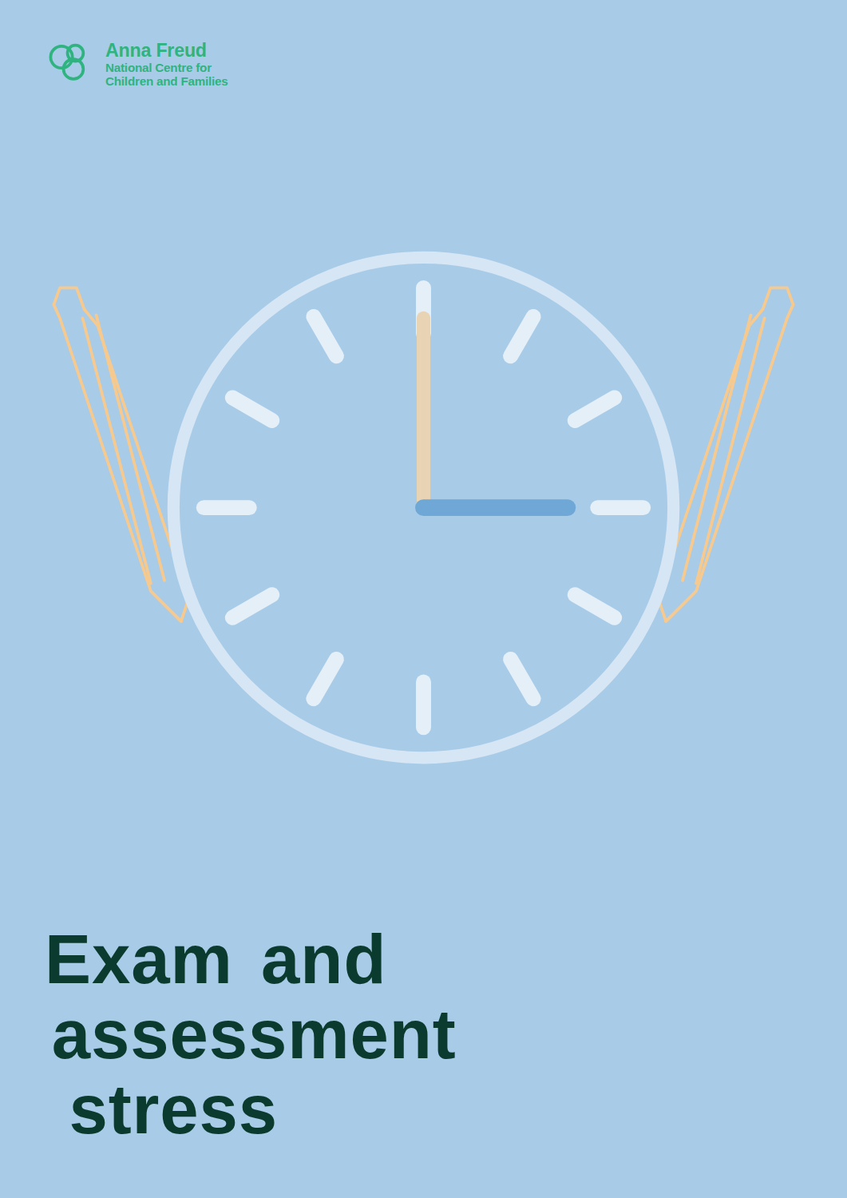Anna Freud National Centre for Children and Families
Exam and assessment stress